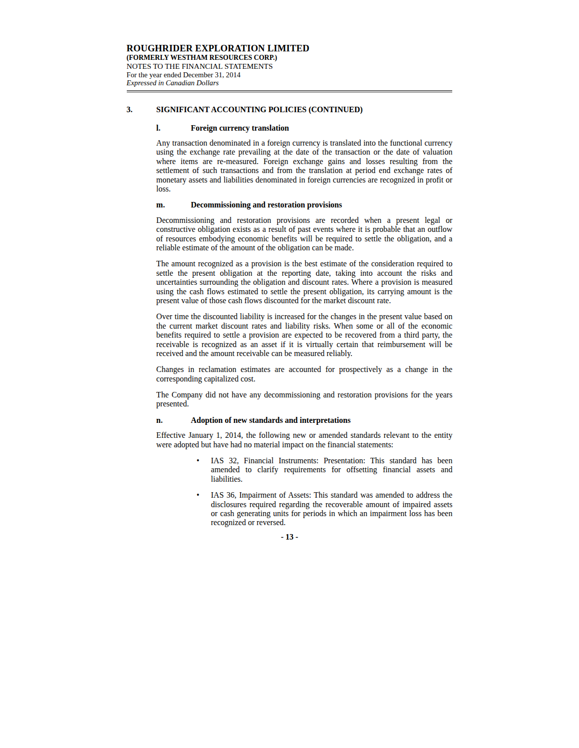ROUGHRIDER EXPLORATION LIMITED
(FORMERLY WESTHAM RESOURCES CORP.)
NOTES TO THE FINANCIAL STATEMENTS
For the year ended December 31, 2014
Expressed in Canadian Dollars
3. SIGNIFICANT ACCOUNTING POLICIES (CONTINUED)
l. Foreign currency translation
Any transaction denominated in a foreign currency is translated into the functional currency using the exchange rate prevailing at the date of the transaction or the date of valuation where items are re-measured. Foreign exchange gains and losses resulting from the settlement of such transactions and from the translation at period end exchange rates of monetary assets and liabilities denominated in foreign currencies are recognized in profit or loss.
m. Decommissioning and restoration provisions
Decommissioning and restoration provisions are recorded when a present legal or constructive obligation exists as a result of past events where it is probable that an outflow of resources embodying economic benefits will be required to settle the obligation, and a reliable estimate of the amount of the obligation can be made.
The amount recognized as a provision is the best estimate of the consideration required to settle the present obligation at the reporting date, taking into account the risks and uncertainties surrounding the obligation and discount rates. Where a provision is measured using the cash flows estimated to settle the present obligation, its carrying amount is the present value of those cash flows discounted for the market discount rate.
Over time the discounted liability is increased for the changes in the present value based on the current market discount rates and liability risks. When some or all of the economic benefits required to settle a provision are expected to be recovered from a third party, the receivable is recognized as an asset if it is virtually certain that reimbursement will be received and the amount receivable can be measured reliably.
Changes in reclamation estimates are accounted for prospectively as a change in the corresponding capitalized cost.
The Company did not have any decommissioning and restoration provisions for the years presented.
n. Adoption of new standards and interpretations
Effective January 1, 2014, the following new or amended standards relevant to the entity were adopted but have had no material impact on the financial statements:
IAS 32, Financial Instruments: Presentation: This standard has been amended to clarify requirements for offsetting financial assets and liabilities.
IAS 36, Impairment of Assets: This standard was amended to address the disclosures required regarding the recoverable amount of impaired assets or cash generating units for periods in which an impairment loss has been recognized or reversed.
- 13 -